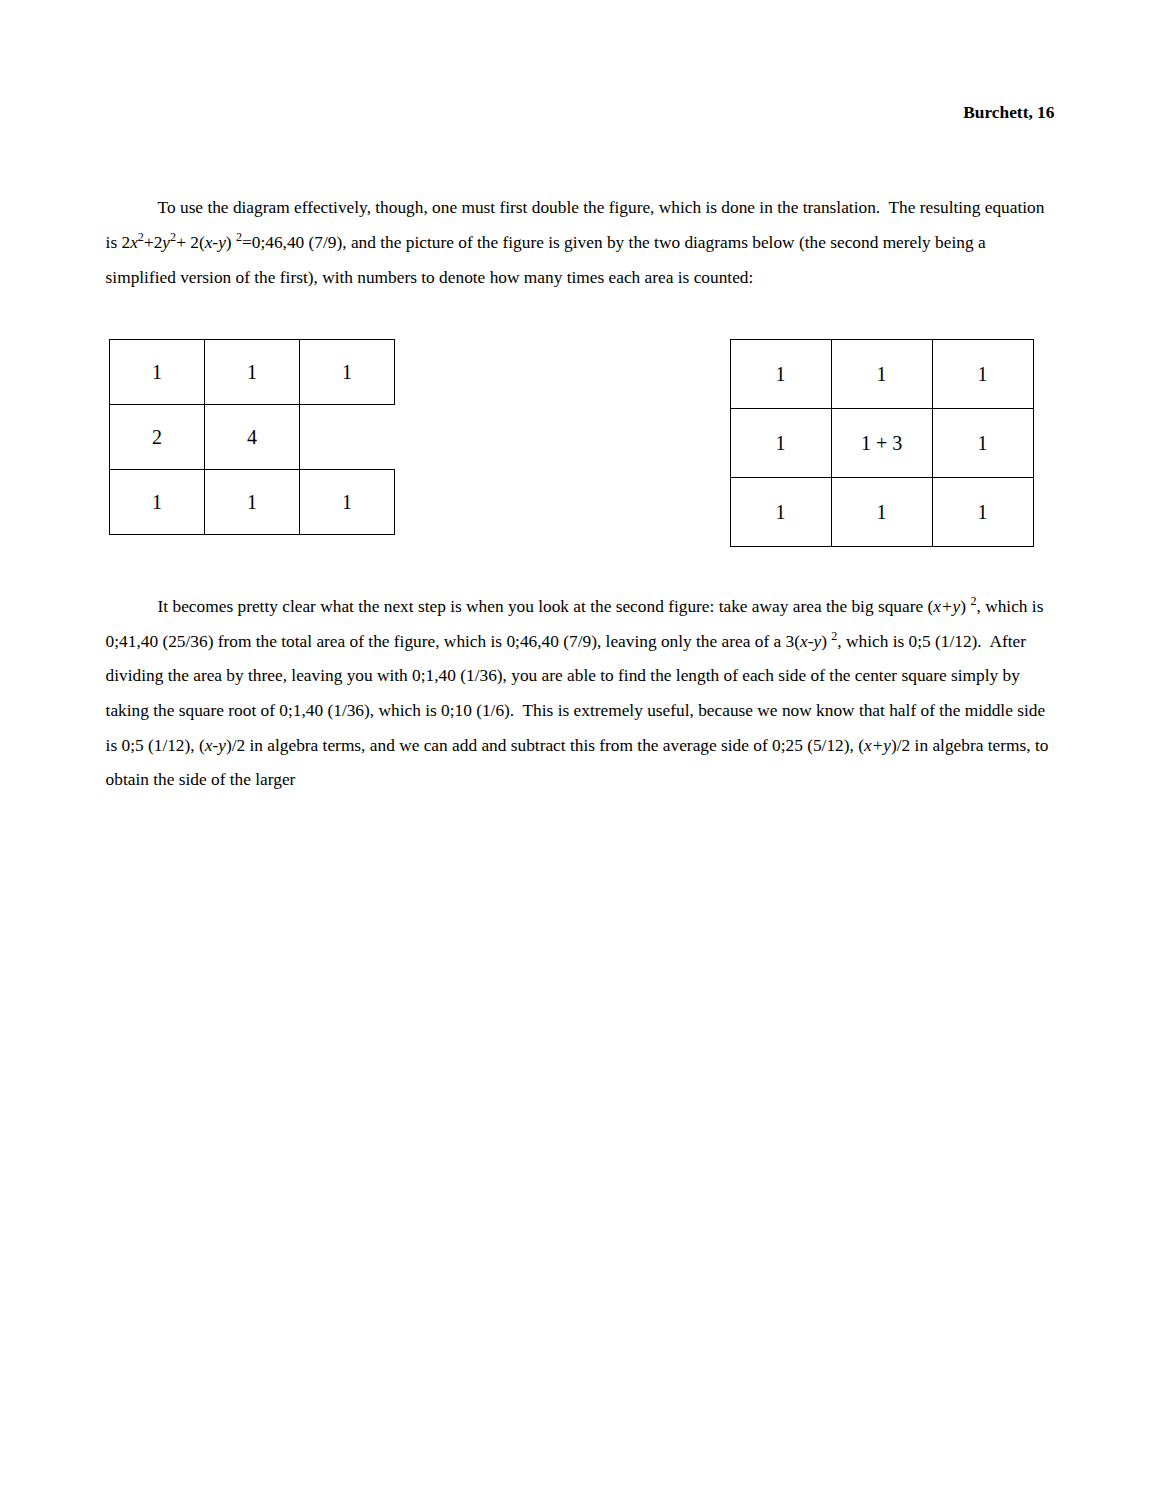Burchett, 16
To use the diagram effectively, though, one must first double the figure, which is done in the translation. The resulting equation is 2x2+2y2+ 2(x-y) 2=0;46,40 (7/9), and the picture of the figure is given by the two diagrams below (the second merely being a simplified version of the first), with numbers to denote how many times each area is counted:
| 1 | 1 | 1 |
| 2 | 4 | |
| 1 | 1 | 1 |
| 1 | 1 | 1 |
| 1 | 1 + 3 | 1 |
| 1 | 1 | 1 |
It becomes pretty clear what the next step is when you look at the second figure: take away area the big square (x+y) 2, which is 0;41,40 (25/36) from the total area of the figure, which is 0;46,40 (7/9), leaving only the area of a 3(x-y) 2, which is 0;5 (1/12). After dividing the area by three, leaving you with 0;1,40 (1/36), you are able to find the length of each side of the center square simply by taking the square root of 0;1,40 (1/36), which is 0;10 (1/6). This is extremely useful, because we now know that half of the middle side is 0;5 (1/12), (x-y)/2 in algebra terms, and we can add and subtract this from the average side of 0;25 (5/12), (x+y)/2 in algebra terms, to obtain the side of the larger